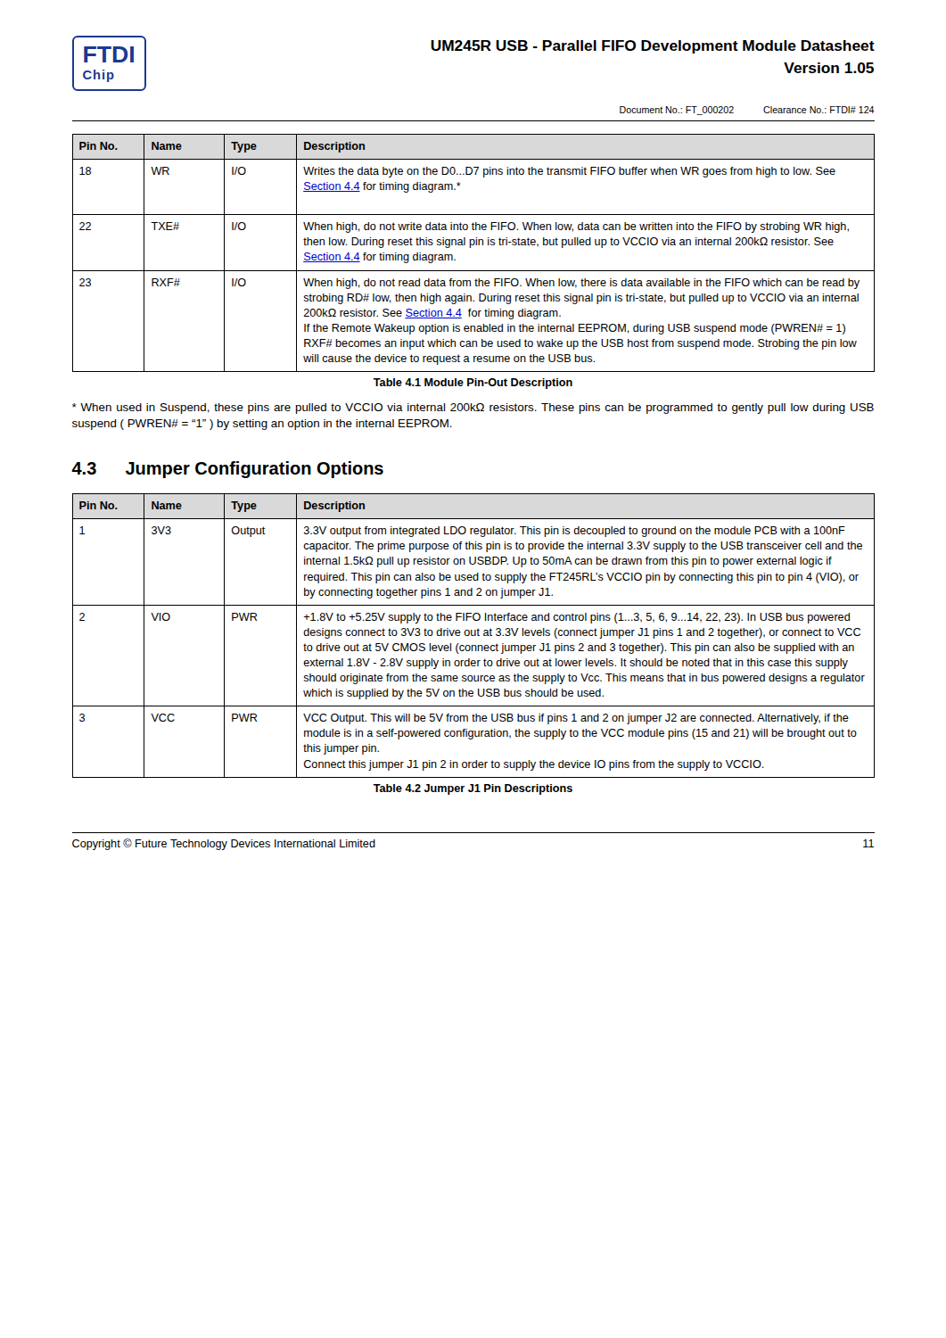FTDI
Chip
UM245R USB - Parallel FIFO Development Module Datasheet
Version 1.05
Document No.: FT_000202 Clearance No.: FTDI# 124
| Pin No. | Name | Type | Description |
| --- | --- | --- | --- |
| 18 | WR | I/O | Writes the data byte on the D0...D7 pins into the transmit FIFO buffer when WR goes from high to low. See Section 4.4 for timing diagram.* |
| 22 | TXE# | I/O | When high, do not write data into the FIFO. When low, data can be written into the FIFO by strobing WR high, then low. During reset this signal pin is tri-state, but pulled up to VCCIO via an internal 200kΩ resistor. See Section 4.4 for timing diagram. |
| 23 | RXF# | I/O | When high, do not read data from the FIFO. When low, there is data available in the FIFO which can be read by strobing RD# low, then high again. During reset this signal pin is tri-state, but pulled up to VCCIO via an internal 200kΩ resistor. See Section 4.4 for timing diagram. If the Remote Wakeup option is enabled in the internal EEPROM, during USB suspend mode (PWREN# = 1) RXF# becomes an input which can be used to wake up the USB host from suspend mode. Strobing the pin low will cause the device to request a resume on the USB bus. |
Table 4.1 Module Pin-Out Description
* When used in Suspend, these pins are pulled to VCCIO via internal 200kΩ resistors. These pins can be programmed to gently pull low during USB suspend ( PWREN# = “1” ) by setting an option in the internal EEPROM.
4.3 Jumper Configuration Options
| Pin No. | Name | Type | Description |
| --- | --- | --- | --- |
| 1 | 3V3 | Output | 3.3V output from integrated LDO regulator. This pin is decoupled to ground on the module PCB with a 100nF capacitor. The prime purpose of this pin is to provide the internal 3.3V supply to the USB transceiver cell and the internal 1.5kΩ pull up resistor on USBDP. Up to 50mA can be drawn from this pin to power external logic if required. This pin can also be used to supply the FT245RL’s VCCIO pin by connecting this pin to pin 4 (VIO), or by connecting together pins 1 and 2 on jumper J1. |
| 2 | VIO | PWR | +1.8V to +5.25V supply to the FIFO Interface and control pins (1...3, 5, 6, 9...14, 22, 23). In USB bus powered designs connect to 3V3 to drive out at 3.3V levels (connect jumper J1 pins 1 and 2 together), or connect to VCC to drive out at 5V CMOS level (connect jumper J1 pins 2 and 3 together). This pin can also be supplied with an external 1.8V - 2.8V supply in order to drive out at lower levels. It should be noted that in this case this supply should originate from the same source as the supply to Vcc. This means that in bus powered designs a regulator which is supplied by the 5V on the USB bus should be used. |
| 3 | VCC | PWR | VCC Output. This will be 5V from the USB bus if pins 1 and 2 on jumper J2 are connected. Alternatively, if the module is in a self-powered configuration, the supply to the VCC module pins (15 and 21) will be brought out to this jumper pin. Connect this jumper J1 pin 2 in order to supply the device IO pins from the supply to VCCIO. |
Table 4.2 Jumper J1 Pin Descriptions
Copyright © Future Technology Devices International Limited
11